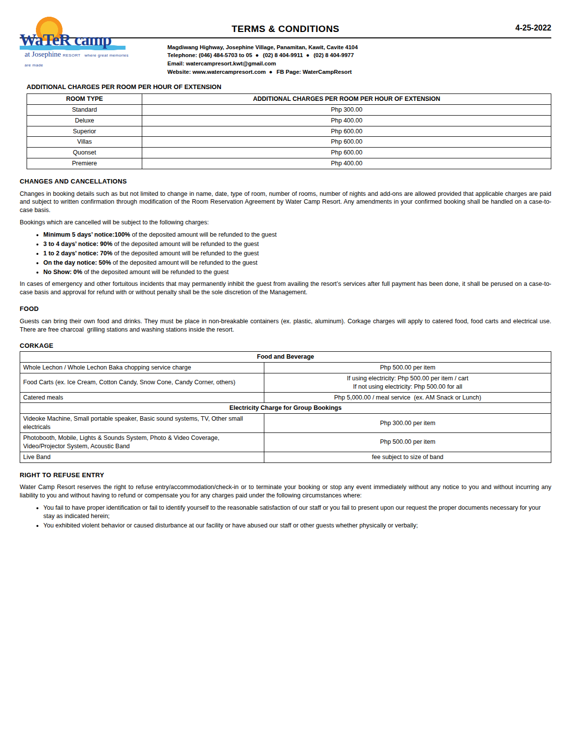WaTeR camp
at Josephine RESORT where great memories are made
TERMS & CONDITIONS
4-25-2022
Magdiwang Highway, Josephine Village, Panamitan, Kawit, Cavite 4104
Telephone: (046) 484-5703 to 05 ● (02) 8 404-9911 ● (02) 8 404-9977
Email: watercampresort.kwt@gmail.com
Website: www.watercampresort.com ● FB Page: WaterCampResort
ADDITIONAL CHARGES PER ROOM PER HOUR OF EXTENSION
| ROOM TYPE | ADDITIONAL CHARGES PER ROOM PER HOUR OF EXTENSION |
| --- | --- |
| Standard | Php 300.00 |
| Deluxe | Php 400.00 |
| Superior | Php 600.00 |
| Villas | Php 600.00 |
| Quonset | Php 600.00 |
| Premiere | Php 400.00 |
CHANGES AND CANCELLATIONS
Changes in booking details such as but not limited to change in name, date, type of room, number of rooms, number of nights and add-ons are allowed provided that applicable charges are paid and subject to written confirmation through modification of the Room Reservation Agreement by Water Camp Resort. Any amendments in your confirmed booking shall be handled on a case-to-case basis.
Bookings which are cancelled will be subject to the following charges:
Minimum 5 days’ notice:100% of the deposited amount will be refunded to the guest
3 to 4 days’ notice: 90% of the deposited amount will be refunded to the guest
1 to 2 days’ notice: 70% of the deposited amount will be refunded to the guest
On the day notice: 50% of the deposited amount will be refunded to the guest
No Show: 0% of the deposited amount will be refunded to the guest
In cases of emergency and other fortuitous incidents that may permanently inhibit the guest from availing the resort’s services after full payment has been done, it shall be perused on a case-to-case basis and approval for refund with or without penalty shall be the sole discretion of the Management.
FOOD
Guests can bring their own food and drinks. They must be place in non-breakable containers (ex. plastic, aluminum). Corkage charges will apply to catered food, food carts and electrical use. There are free charcoal grilling stations and washing stations inside the resort.
CORKAGE
| Food and Beverage |
| Whole Lechon / Whole Lechon Baka chopping service charge | Php 500.00 per item |
| Food Carts (ex. Ice Cream, Cotton Candy, Snow Cone, Candy Corner, others) | If using electricity: Php 500.00 per item / cart If not using electricity: Php 500.00 for all |
| Catered meals | Php 5,000.00 / meal service (ex. AM Snack or Lunch) |
| Electricity Charge for Group Bookings |
| Videoke Machine, Small portable speaker, Basic sound systems, TV, Other small electricals | Php 300.00 per item |
| Photobooth, Mobile, Lights & Sounds System, Photo & Video Coverage, Video/Projector System, Acoustic Band | Php 500.00 per item |
| Live Band | fee subject to size of band |
RIGHT TO REFUSE ENTRY
Water Camp Resort reserves the right to refuse entry/accommodation/check-in or to terminate your booking or stop any event immediately without any notice to you and without incurring any liability to you and without having to refund or compensate you for any charges paid under the following circumstances where:
You fail to have proper identification or fail to identify yourself to the reasonable satisfaction of our staff or you fail to present upon our request the proper documents necessary for your stay as indicated herein;
You exhibited violent behavior or caused disturbance at our facility or have abused our staff or other guests whether physically or verbally;